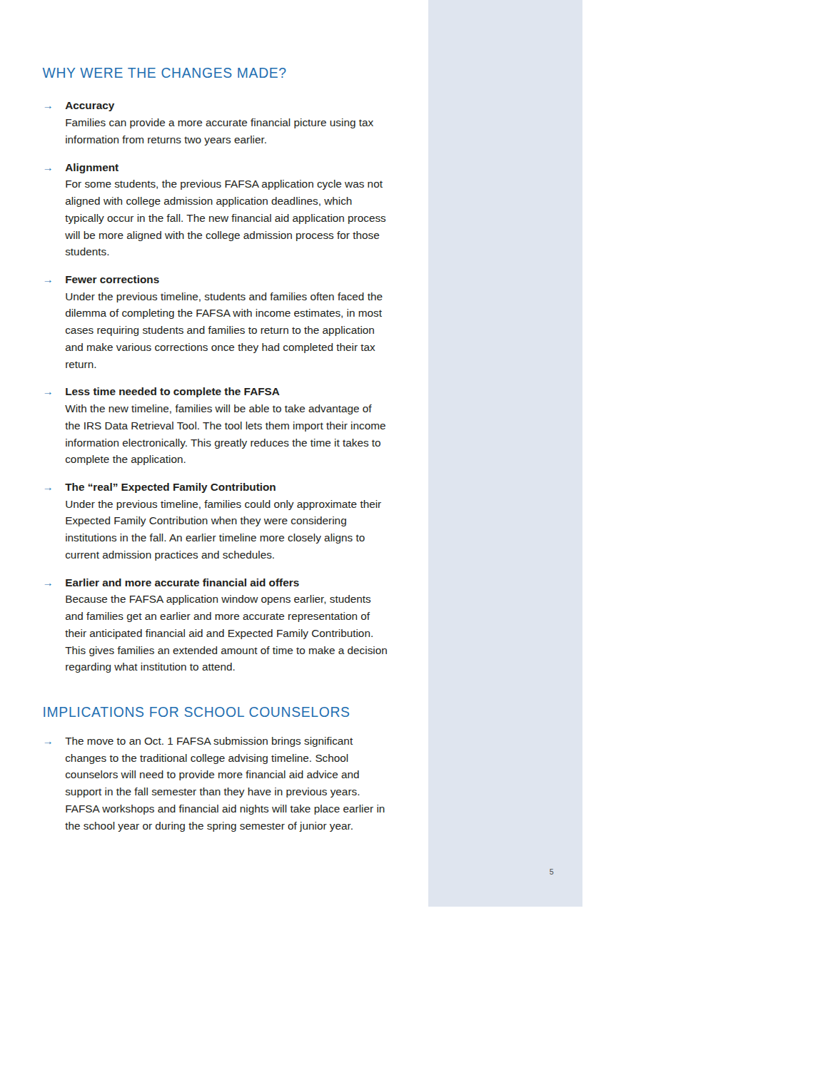Why were the changes made?
Accuracy
Families can provide a more accurate financial picture using tax information from returns two years earlier.
Alignment
For some students, the previous FAFSA application cycle was not aligned with college admission application deadlines, which typically occur in the fall. The new financial aid application process will be more aligned with the college admission process for those students.
Fewer corrections
Under the previous timeline, students and families often faced the dilemma of completing the FAFSA with income estimates, in most cases requiring students and families to return to the application and make various corrections once they had completed their tax return.
Less time needed to complete the FAFSA
With the new timeline, families will be able to take advantage of the IRS Data Retrieval Tool. The tool lets them import their income information electronically. This greatly reduces the time it takes to complete the application.
The “real” Expected Family Contribution
Under the previous timeline, families could only approximate their Expected Family Contribution when they were considering institutions in the fall. An earlier timeline more closely aligns to current admission practices and schedules.
Earlier and more accurate financial aid offers
Because the FAFSA application window opens earlier, students and families get an earlier and more accurate representation of their anticipated financial aid and Expected Family Contribution. This gives families an extended amount of time to make a decision regarding what institution to attend.
Implications for school counselors
The move to an Oct. 1 FAFSA submission brings significant changes to the traditional college advising timeline. School counselors will need to provide more financial aid advice and support in the fall semester than they have in previous years. FAFSA workshops and financial aid nights will take place earlier in the school year or during the spring semester of junior year.
5